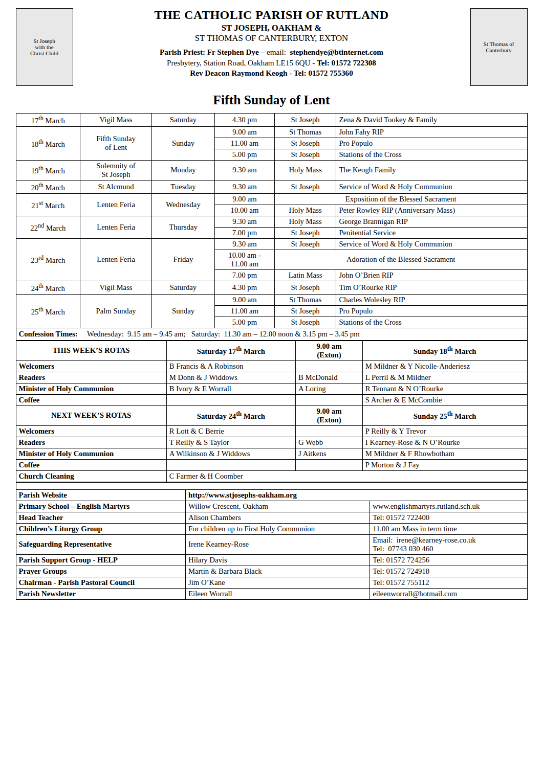St Joseph
with the
Christ Child
THE CATHOLIC PARISH OF RUTLAND
ST JOSEPH, OAKHAM &
ST THOMAS OF CANTERBURY, EXTON
Parish Priest: Fr Stephen Dye – email: stephendye@btinternet.com
Presbytery, Station Road, Oakham LE15 6QU - Tel: 01572 722308
Rev Deacon Raymond Keogh - Tel: 01572 755360
St Thomas of Canterbury
Fifth Sunday of Lent
| 17 th March | Vigil Mass | Saturday | 4.30 pm | St Joseph | Zena & David Tookey & Family |
| 18 th March | Fifth Sunday of Lent | Sunday | 9.00 am | St Thomas | John Fahy RIP |
| 11.00 am | St Joseph | Pro Populo |
| 5.00 pm | St Joseph | Stations of the Cross |
| 19 th March | Solemnity of St Joseph | Monday | 9.30 am | Holy Mass | The Keogh Family |
| 20 th March | St Alcmund | Tuesday | 9.30 am | St Joseph | Service of Word & Holy Communion |
| 21 st March | Lenten Feria | Wednesday | 9.00 am | Exposition of the Blessed Sacrament |
| 10.00 am | Holy Mass | Peter Rowley RIP (Anniversary Mass) |
| 22 nd March | Lenten Feria | Thursday | 9.30 am | Holy Mass | George Brannigan RIP |
| 7.00 pm | St Joseph | Penitential Service |
| 23 rd March | Lenten Feria | Friday | 9.30 am | St Joseph | Service of Word & Holy Communion |
| 10.00 am - 11.00 am | Adoration of the Blessed Sacrament |
| 7.00 pm | Latin Mass | John O’Brien RIP |
| 24 th March | Vigil Mass | Saturday | 4.30 pm | St Joseph | Tim O’Rourke RIP |
| 25 th March | Palm Sunday | Sunday | 9.00 am | St Thomas | Charles Wolesley RIP |
| 11.00 am | St Joseph | Pro Populo |
| 5.00 pm | St Joseph | Stations of the Cross |
Confession Times: Wednesday: 9.15 am – 9.45 am; Saturday: 11.30 am – 12.00 noon & 3.15 pm – 3.45 pm
| THIS WEEK’S ROTAS | Saturday 17 th March | 9.00 am ( Exton ) | Sunday 18 th March |
| --- | --- | --- | --- |
| Welcomers | B Francis & A Robinson | | M Mildner & Y Nicolle-Anderiesz |
| Readers | M Donn & J Widdows | B McDonald | L Perril & M Mildner |
| Minister of Holy Communion | B Ivory & E Worrall | A Loring | R Tennant & N O’Rourke |
| Coffee | | | S Archer & E McCombie |
| NEXT WEEK’S ROTAS | Saturday 24 th March | 9.00 am ( Exton ) | Sunday 25 th March |
| Welcomers | R Lott & C Berrie | | P Reilly & Y Trevor |
| Readers | T Reilly & S Taylor | G Webb | I Kearney-Rose & N O’Rourke |
| Minister of Holy Communion | A Wilkinson & J Widdows | J Aitkens | M Mildner & F Rhowbotham |
| Coffee | | | P Morton & J Fay |
| Church Cleaning | C Farmer & H Coomber |
| Parish Website | http://www.stjosephs-oakham.org |
| Primary School – English Martyrs | Willow Crescent, Oakham | www.englishmartyrs.rutland.sch.uk |
| Head Teacher | Alison Chambers | Tel: 01572 722400 |
| Children’s Liturgy Group | For children up to First Holy Communion | 11.00 am Mass in term time |
| Safeguarding Representative | Irene Kearney-Rose | Email: irene@kearney-rose.co.uk Tel: 07743 030 460 |
| Parish Support Group - HELP | Hilary Davis | Tel: 01572 724256 |
| Prayer Groups | Martin & Barbara Black | Tel: 01572 724918 |
| Chairman - Parish Pastoral Council | Jim O’Kane | Tel: 01572 755112 |
| Parish Newsletter | Eileen Worrall | eileenworrall@hotmail.com |